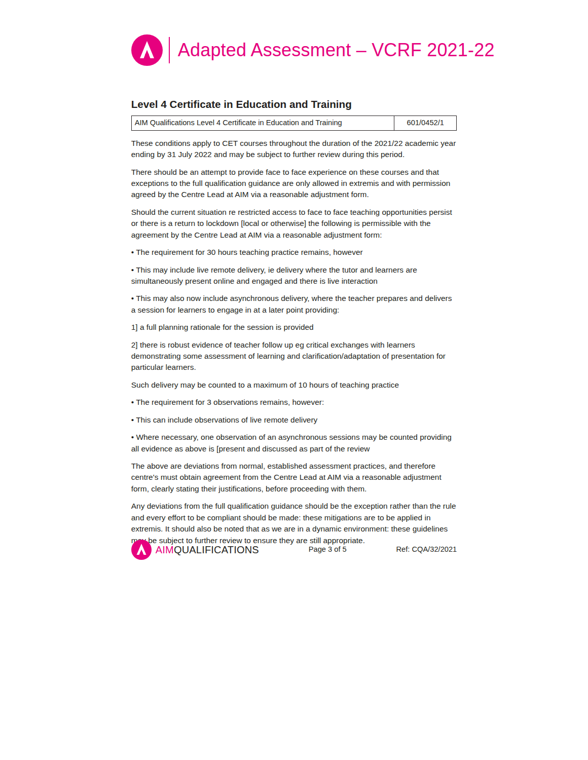Adapted Assessment – VCRF 2021-22
Level 4 Certificate in Education and Training
| AIM Qualifications Level 4 Certificate in Education and Training | 601/0452/1 |
These conditions apply to CET courses throughout the duration of the 2021/22 academic year ending by 31 July 2022 and may be subject to further review during this period.
There should be an attempt to provide face to face experience on these courses and that exceptions to the full qualification guidance are only allowed in extremis and with permission agreed by the Centre Lead at AIM via a reasonable adjustment form.
Should the current situation re restricted access to face to face teaching opportunities persist or there is a return to lockdown [local or otherwise] the following is permissible with the agreement by the Centre Lead at AIM via a reasonable adjustment form:
• The requirement for 30 hours teaching practice remains, however
• This may include live remote delivery, ie delivery where the tutor and learners are simultaneously present online and engaged and there is live interaction
• This may also now include asynchronous delivery, where the teacher prepares and delivers a session for learners to engage in at a later point providing:
1] a full planning rationale for the session is provided
2] there is robust evidence of teacher follow up eg critical exchanges with learners demonstrating some assessment of learning and clarification/adaptation of presentation for particular learners.
Such delivery may be counted to a maximum of 10 hours of teaching practice
• The requirement for 3 observations remains, however:
• This can include observations of live remote delivery
• Where necessary, one observation of an asynchronous sessions may be counted providing all evidence as above is [present and discussed as part of the review
The above are deviations from normal, established assessment practices, and therefore centre's must obtain agreement from the Centre Lead at AIM via a reasonable adjustment form, clearly stating their justifications, before proceeding with them.
Any deviations from the full qualification guidance should be the exception rather than the rule and every effort to be compliant should be made: these mitigations are to be applied in extremis. It should also be noted that as we are in a dynamic environment: these guidelines may be subject to further review to ensure they are still appropriate.
AIM QUALIFICATIONS
Page 3 of 5
Ref: CQA/32/2021